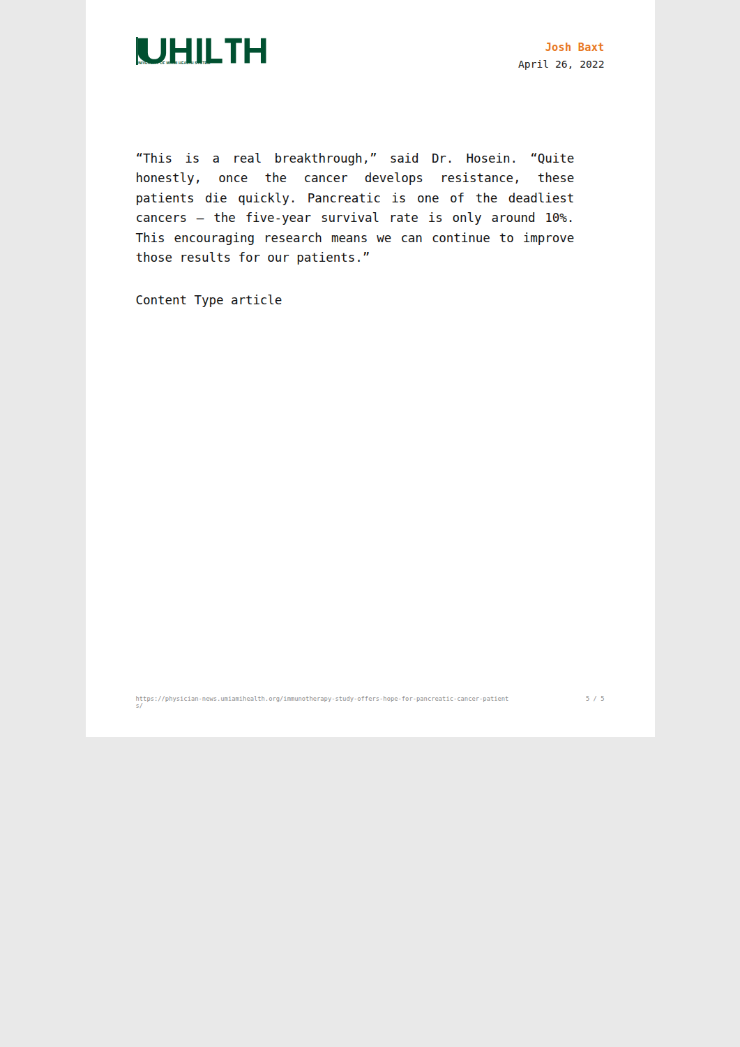UNIVERSITY OF MIAMI HEALTH SYSTEM
Josh Baxt
April 26, 2022
“This is a real breakthrough,” said Dr. Hosein. “Quite honestly, once the cancer develops resistance, these patients die quickly. Pancreatic is one of the deadliest cancers — the five-year survival rate is only around 10%. This encouraging research means we can continue to improve those results for our patients.”
Content Type article
https://physician-news.umiamihealth.org/immunotherapy-study-offers-hope-for-pancreatic-cancer-patients/ 5 / 5